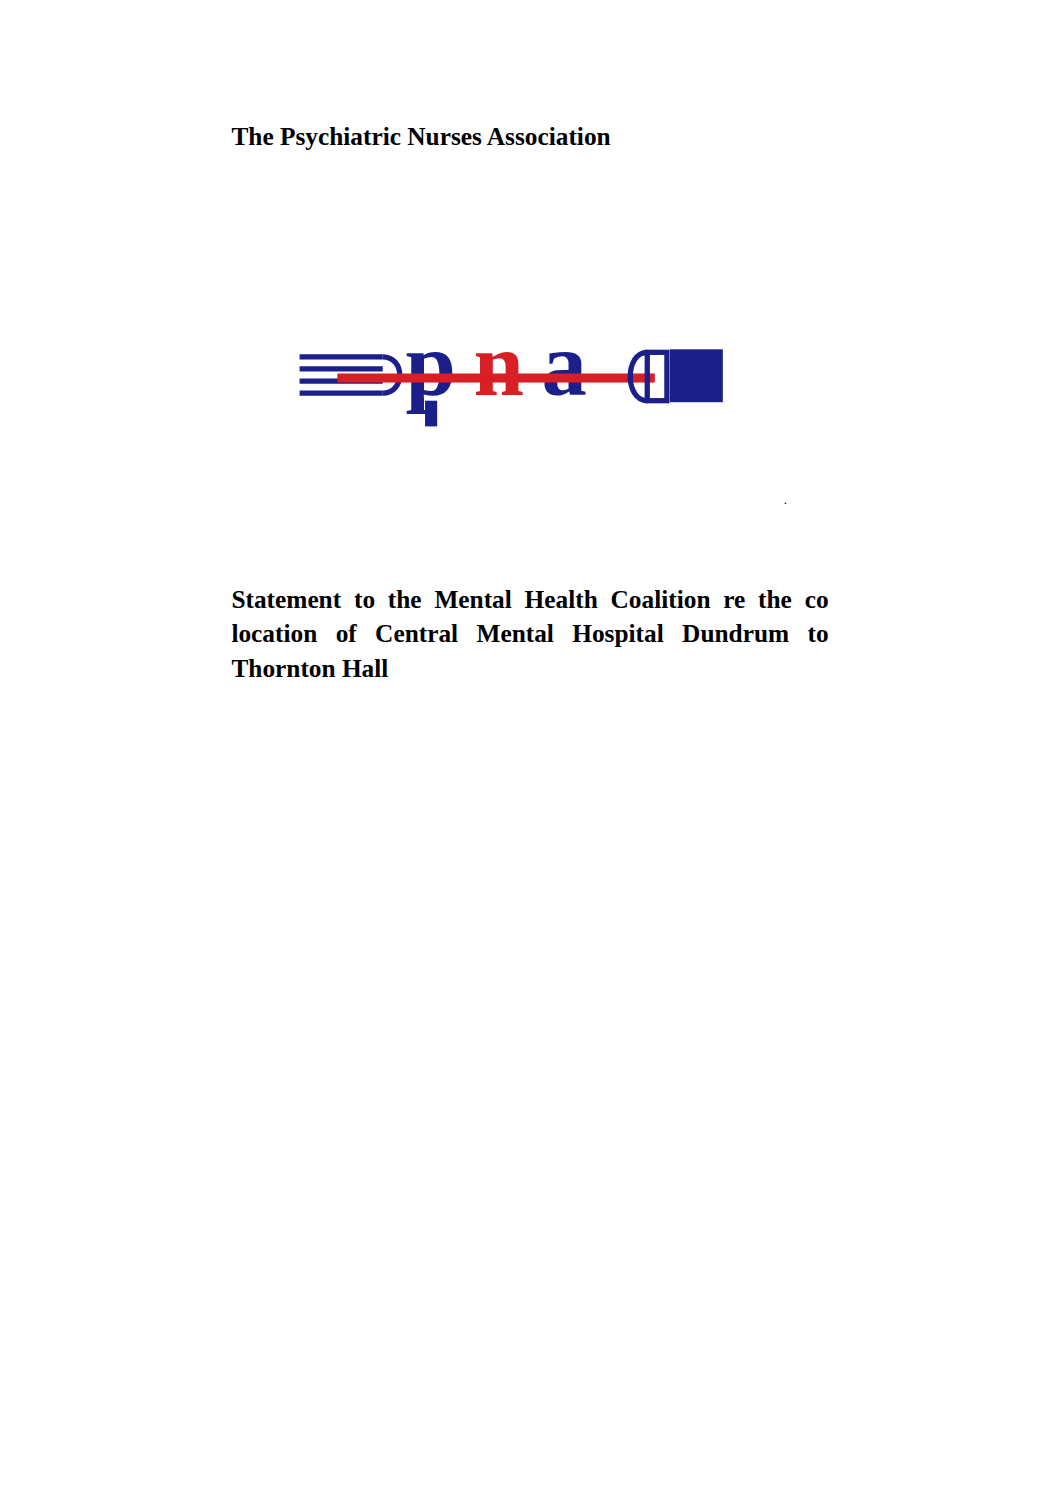The Psychiatric Nurses Association
PNA logo p n a .
Statement to the Mental Health Coalition re the co location of Central Mental Hospital Dundrum to Thornton Hall